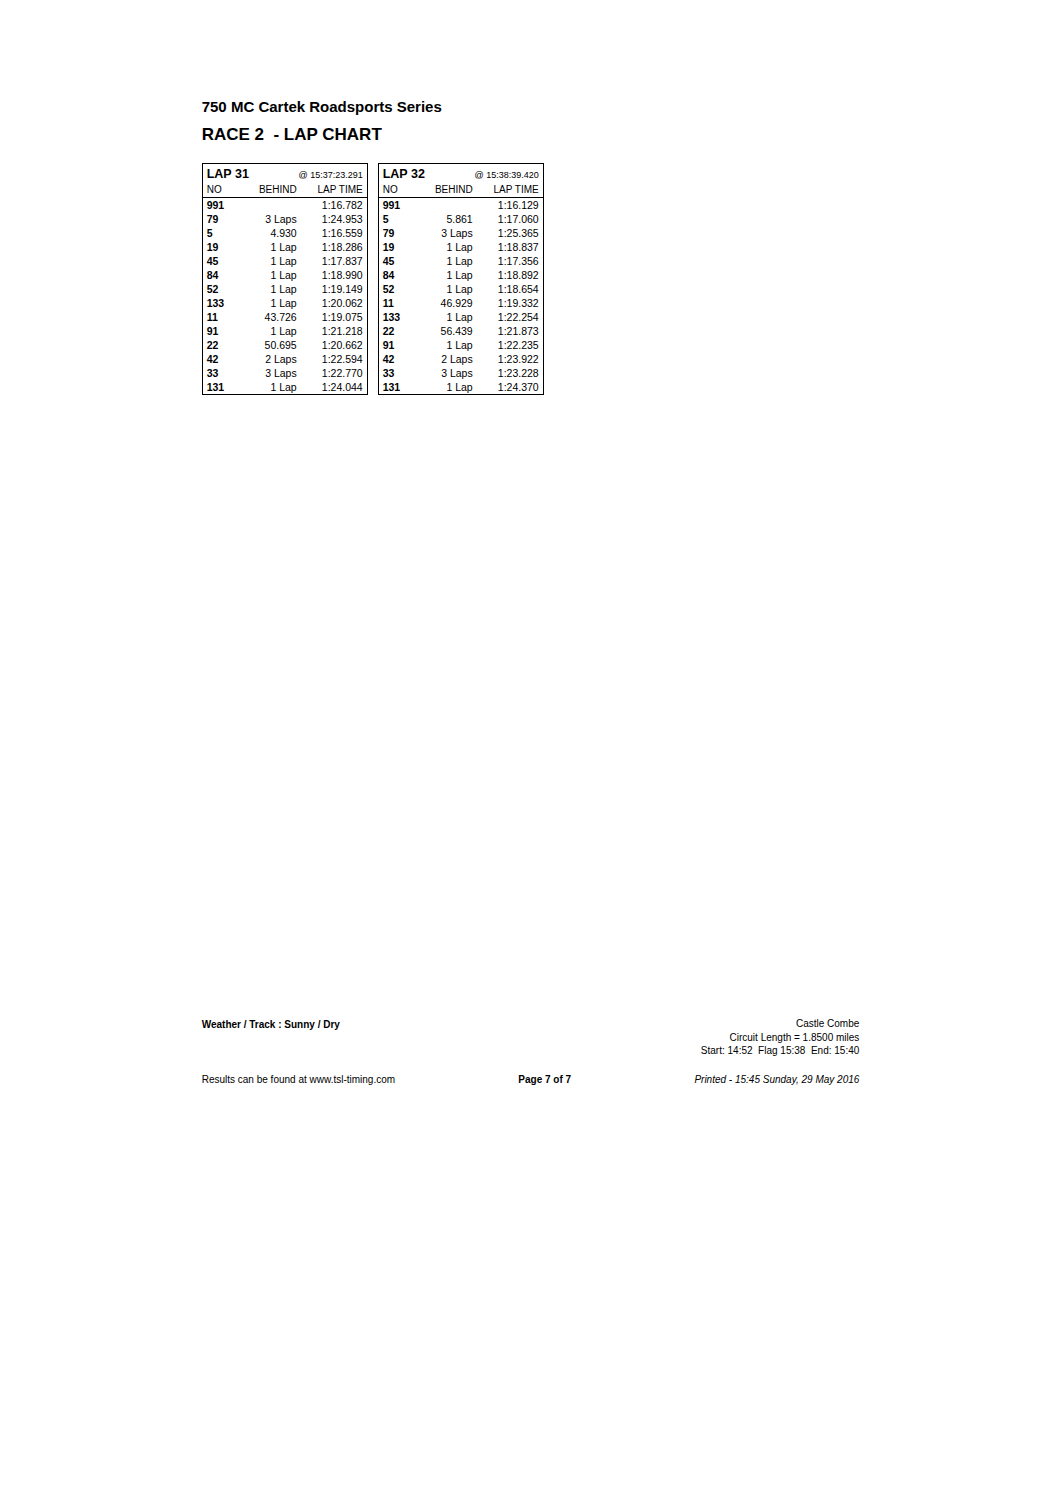750 MC Cartek Roadsports Series
RACE 2 - LAP CHART
LAP 31 @ 15:37:23.291
| NO | BEHIND | LAP TIME |
| --- | --- | --- |
| 991 | | 1:16.782 |
| 79 | 3 Laps | 1:24.953 |
| 5 | 4.930 | 1:16.559 |
| 19 | 1 Lap | 1:18.286 |
| 45 | 1 Lap | 1:17.837 |
| 84 | 1 Lap | 1:18.990 |
| 52 | 1 Lap | 1:19.149 |
| 133 | 1 Lap | 1:20.062 |
| 11 | 43.726 | 1:19.075 |
| 91 | 1 Lap | 1:21.218 |
| 22 | 50.695 | 1:20.662 |
| 42 | 2 Laps | 1:22.594 |
| 33 | 3 Laps | 1:22.770 |
| 131 | 1 Lap | 1:24.044 |
LAP 32 @ 15:38:39.420
| NO | BEHIND | LAP TIME |
| --- | --- | --- |
| 991 | | 1:16.129 |
| 5 | 5.861 | 1:17.060 |
| 79 | 3 Laps | 1:25.365 |
| 19 | 1 Lap | 1:18.837 |
| 45 | 1 Lap | 1:17.356 |
| 84 | 1 Lap | 1:18.892 |
| 52 | 1 Lap | 1:18.654 |
| 11 | 46.929 | 1:19.332 |
| 133 | 1 Lap | 1:22.254 |
| 22 | 56.439 | 1:21.873 |
| 91 | 1 Lap | 1:22.235 |
| 42 | 2 Laps | 1:23.922 |
| 33 | 3 Laps | 1:23.228 |
| 131 | 1 Lap | 1:24.370 |
Weather / Track : Sunny / Dry
Castle Combe
Circuit Length = 1.8500 miles
Start: 14:52 Flag 15:38 End: 15:40
Results can be found at www.tsl-timing.com
Page 7 of 7
Printed - 15:45 Sunday, 29 May 2016